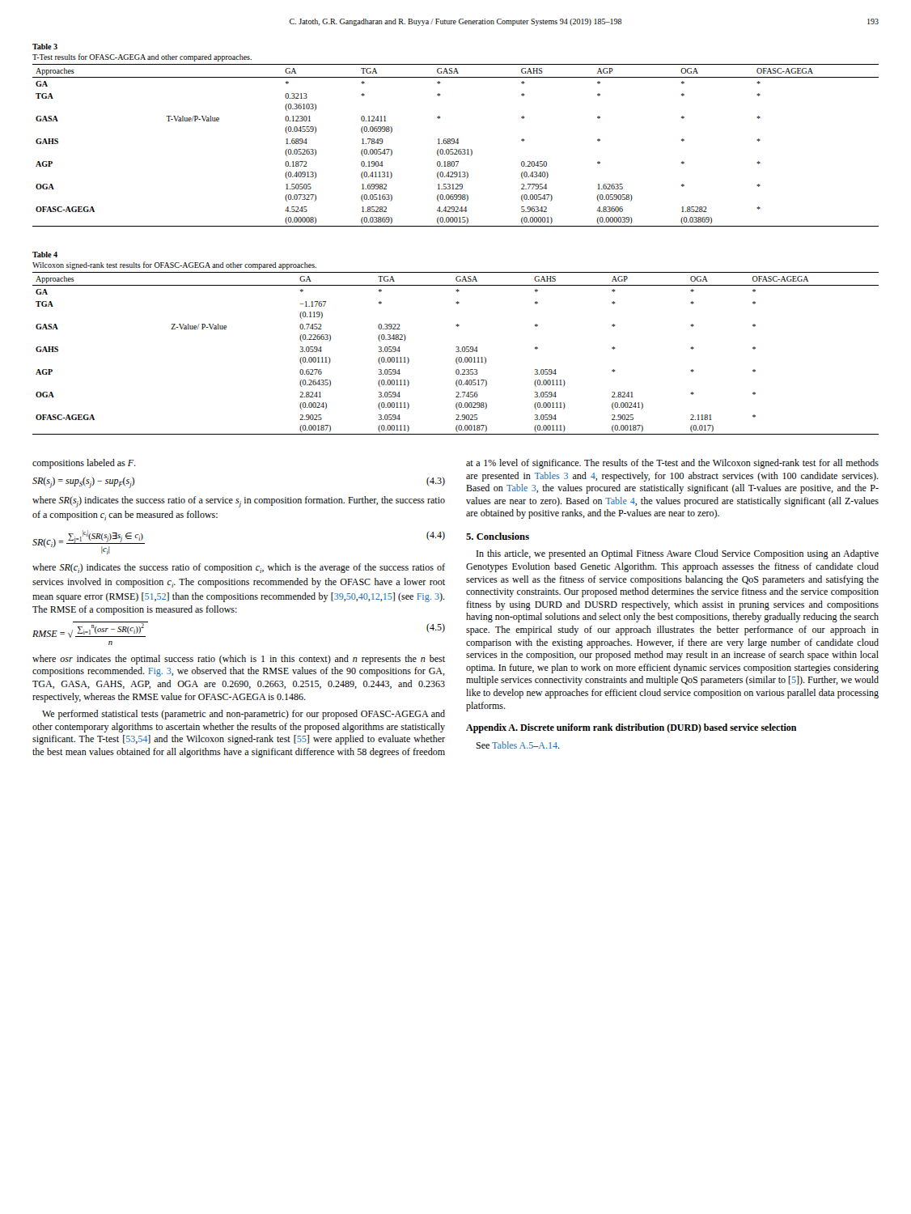C. Jatoth, G.R. Gangadharan and R. Buyya / Future Generation Computer Systems 94 (2019) 185–198 193
Table 3 T-Test results for OFASC-AGEGA and other compared approaches.
| Approaches | | GA | TGA | GASA | GAHS | AGP | OGA | OFASC-AGEGA |
| --- | --- | --- | --- | --- | --- | --- | --- | --- |
| GA | | * | * | * | * | * | * | * |
| TGA | | 0.3213 (0.36103) | * | * | * | * | * | * |
| GASA | T-Value/P-Value | 0.12301 (0.04559) | 0.12411 (0.06998) | * | * | * | * | * |
| GAHS | | 1.6894 (0.05263) | 1.7849 (0.00547) | 1.6894 (0.052631) | * | * | * | * |
| AGP | | 0.1872 (0.40913) | 0.1904 (0.41131) | 0.1807 (0.42913) | 0.20450 (0.4340) | * | * | * |
| OGA | | 1.50505 (0.07327) | 1.69982 (0.05163) | 1.53129 (0.06998) | 2.77954 (0.00547) | 1.62635 (0.059058) | * | * |
| OFASC-AGEGA | | 4.5245 (0.00008) | 1.85282 (0.03869) | 4.429244 (0.00015) | 5.96342 (0.00001) | 4.83606 (0.000039) | 1.85282 (0.03869) | * |
Table 4 Wilcoxon signed-rank test results for OFASC-AGEGA and other compared approaches.
| Approaches | | GA | TGA | GASA | GAHS | AGP | OGA | OFASC-AGEGA |
| --- | --- | --- | --- | --- | --- | --- | --- | --- |
| GA | | * | * | * | * | * | * | * |
| TGA | | −1.1767 (0.119) | * | * | * | * | * | * |
| GASA | Z-Value/ P-Value | 0.7452 (0.22663) | 0.3922 (0.3482) | * | * | * | * | * |
| GAHS | | 3.0594 (0.00111) | 3.0594 (0.00111) | 3.0594 (0.00111) | * | * | * | * |
| AGP | | 0.6276 (0.26435) | 3.0594 (0.00111) | 0.2353 (0.40517) | 3.0594 (0.00111) | * | * | * |
| OGA | | 2.8241 (0.0024) | 3.0594 (0.00111) | 2.7456 (0.00298) | 3.0594 (0.00111) | 2.8241 (0.00241) | * | * |
| OFASC-AGEGA | | 2.9025 (0.00187) | 3.0594 (0.00111) | 2.9025 (0.00187) | 3.0594 (0.00111) | 2.9025 (0.00187) | 2.1181 (0.017) | * |
compositions labeled as F.
SR(sj) = supS(sj) − supF(sj) (4.3)
where SR(sj) indicates the success ratio of a service sj in composition formation. Further, the success ratio of a composition ci can be measured as follows:
SR(ci) = ∑j=1|ci|(SR(sj)∃sj ∈ ci)|ci| (4.4)
where SR(ci) indicates the success ratio of composition ci, which is the average of the success ratios of services involved in composition ci. The compositions recommended by the OFASC have a lower root mean square error (RMSE) [51,52] than the compositions recommended by [39,50,40,12,15] (see Fig. 3). The RMSE of a composition is measured as follows:
RMSE = √∑i=1n(osr − SR(ci))2 n (4.5)
where osr indicates the optimal success ratio (which is 1 in this context) and n represents the n best compositions recommended. Fig. 3, we observed that the RMSE values of the 90 compositions for GA, TGA, GASA, GAHS, AGP, and OGA are 0.2690, 0.2663, 0.2515, 0.2489, 0.2443, and 0.2363 respectively, whereas the RMSE value for OFASC-AGEGA is 0.1486.
We performed statistical tests (parametric and non-parametric) for our proposed OFASC-AGEGA and other contemporary algorithms to ascertain whether the results of the proposed algorithms are statistically significant. The T-test [53,54] and the Wilcoxon signed-rank test [55] were applied to evaluate whether the best mean values obtained for all algorithms have a significant difference with 58 degrees of freedom at a 1% level of significance. The results of the T-test and the Wilcoxon signed-rank test for all methods are presented in Tables 3 and 4, respectively, for 100 abstract services (with 100 candidate services). Based on Table 3, the values procured are statistically significant (all T-values are positive, and the P-values are near to zero). Based on Table 4, the values procured are statistically significant (all Z-values are obtained by positive ranks, and the P-values are near to zero).
5. Conclusions
In this article, we presented an Optimal Fitness Aware Cloud Service Composition using an Adaptive Genotypes Evolution based Genetic Algorithm. This approach assesses the fitness of candidate cloud services as well as the fitness of service compositions balancing the QoS parameters and satisfying the connectivity constraints. Our proposed method determines the service fitness and the service composition fitness by using DURD and DUSRD respectively, which assist in pruning services and compositions having non-optimal solutions and select only the best compositions, thereby gradually reducing the search space. The empirical study of our approach illustrates the better performance of our approach in comparison with the existing approaches. However, if there are very large number of candidate cloud services in the composition, our proposed method may result in an increase of search space within local optima. In future, we plan to work on more efficient dynamic services composition startegies considering multiple services connectivity constraints and multiple QoS parameters (similar to [5]). Further, we would like to develop new approaches for efficient cloud service composition on various parallel data processing platforms.
Appendix A. Discrete uniform rank distribution (DURD) based service selection
See Tables A.5–A.14.